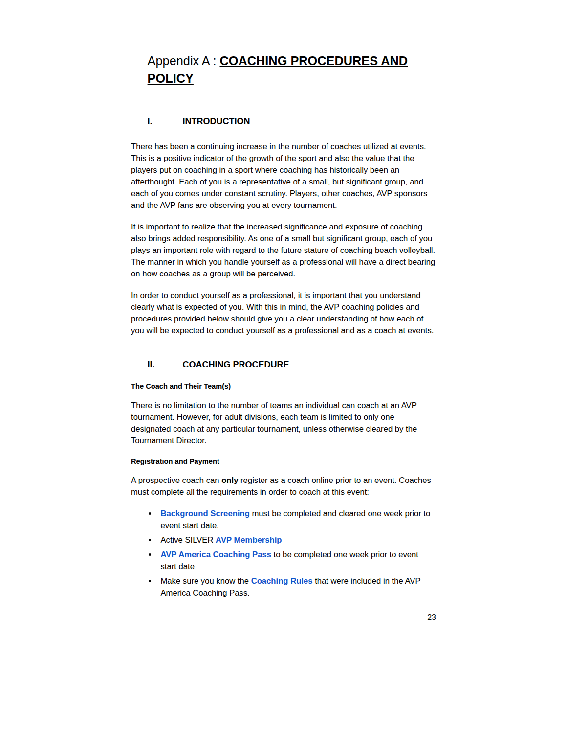Appendix A : COACHING PROCEDURES AND POLICY
I.
INTRODUCTION
There has been a continuing increase in the number of coaches utilized at events. This is a positive indicator of the growth of the sport and also the value that the players put on coaching in a sport where coaching has historically been an afterthought. Each of you is a representative of a small, but significant group, and each of you comes under constant scrutiny. Players, other coaches, AVP sponsors and the AVP fans are observing you at every tournament.
It is important to realize that the increased significance and exposure of coaching also brings added responsibility. As one of a small but significant group, each of you plays an important role with regard to the future stature of coaching beach volleyball. The manner in which you handle yourself as a professional will have a direct bearing on how coaches as a group will be perceived.
In order to conduct yourself as a professional, it is important that you understand clearly what is expected of you. With this in mind, the AVP coaching policies and procedures provided below should give you a clear understanding of how each of you will be expected to conduct yourself as a professional and as a coach at events.
II.
COACHING PROCEDURE
The Coach and Their Team(s)
There is no limitation to the number of teams an individual can coach at an AVP tournament. However, for adult divisions, each team is limited to only one designated coach at any particular tournament, unless otherwise cleared by the Tournament Director.
Registration and Payment
A prospective coach can only register as a coach online prior to an event. Coaches must complete all the requirements in order to coach at this event:
Background Screening must be completed and cleared one week prior to event start date.
Active SILVER AVP Membership
AVP America Coaching Pass to be completed one week prior to event start date
Make sure you know the Coaching Rules that were included in the AVP America Coaching Pass.
23